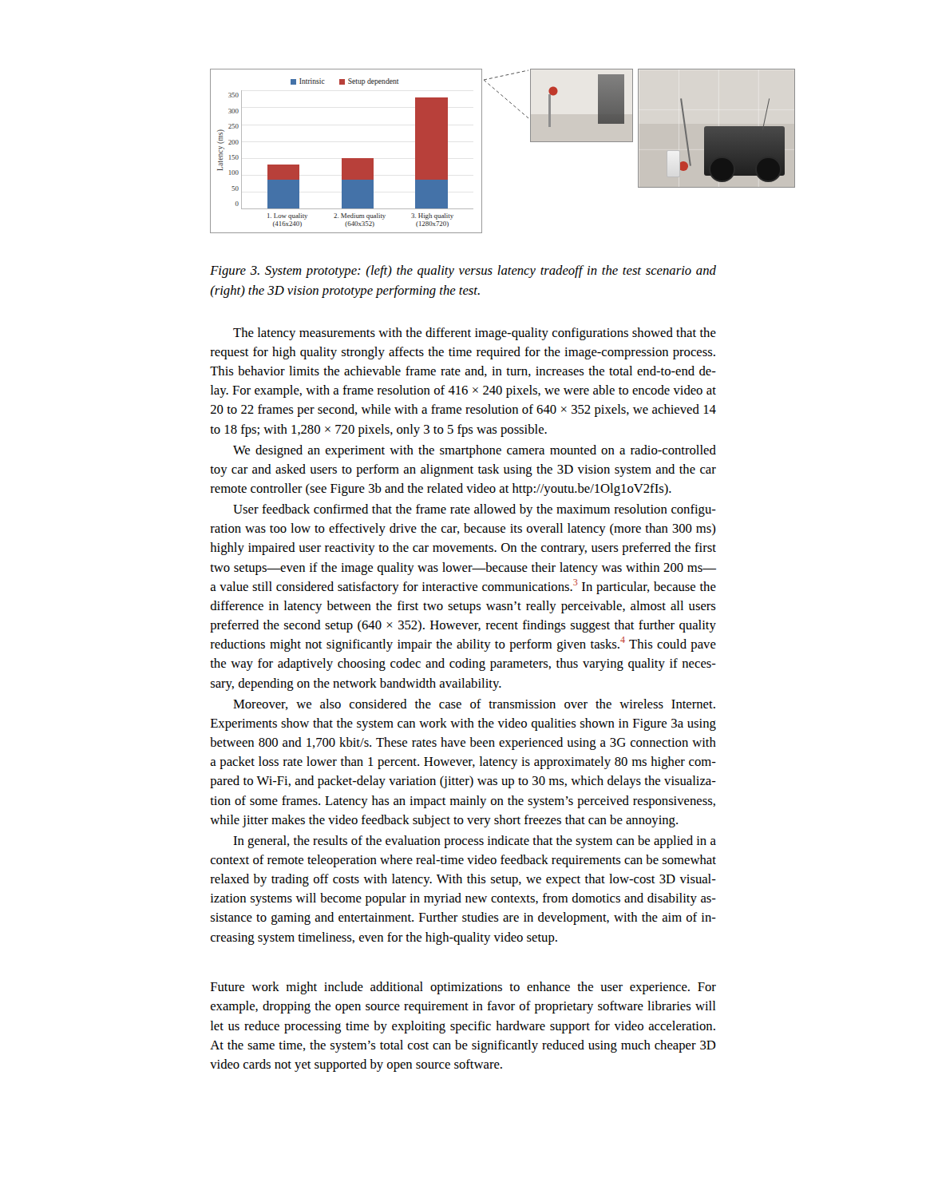Intrinsic Setup dependent
Latency (ms)
350
300
250
200
150
100
50
0
1. Low quality
(416x240)
2. Medium quality
(640x352)
3. High quality
(1280x720)
Figure 3. System prototype: (left) the quality versus latency tradeoff in the test scenario and (right) the 3D vision prototype performing the test.
The latency measurements with the different image-quality configurations showed that the request for high quality strongly affects the time required for the image-compression process. This behavior limits the achievable frame rate and, in turn, increases the total end-to-end delay. For example, with a frame resolution of 416 × 240 pixels, we were able to encode video at 20 to 22 frames per second, while with a frame resolution of 640 × 352 pixels, we achieved 14 to 18 fps; with 1,280 × 720 pixels, only 3 to 5 fps was possible.
We designed an experiment with the smartphone camera mounted on a radio-controlled toy car and asked users to perform an alignment task using the 3D vision system and the car remote controller (see Figure 3b and the related video at http://youtu.be/1Olg1oV2fIs).
User feedback confirmed that the frame rate allowed by the maximum resolution configuration was too low to effectively drive the car, because its overall latency (more than 300 ms) highly impaired user reactivity to the car movements. On the contrary, users preferred the first two setups—even if the image quality was lower—because their latency was within 200 ms—a value still considered satisfactory for interactive communications.3 In particular, because the difference in latency between the first two setups wasn’t really perceivable, almost all users preferred the second setup (640 × 352). However, recent findings suggest that further quality reductions might not significantly impair the ability to perform given tasks.4 This could pave the way for adaptively choosing codec and coding parameters, thus varying quality if necessary, depending on the network bandwidth availability.
Moreover, we also considered the case of transmission over the wireless Internet. Experiments show that the system can work with the video qualities shown in Figure 3a using between 800 and 1,700 kbit/s. These rates have been experienced using a 3G connection with a packet loss rate lower than 1 percent. However, latency is approximately 80 ms higher compared to Wi-Fi, and packet-delay variation (jitter) was up to 30 ms, which delays the visualization of some frames. Latency has an impact mainly on the system’s perceived responsiveness, while jitter makes the video feedback subject to very short freezes that can be annoying.
In general, the results of the evaluation process indicate that the system can be applied in a context of remote teleoperation where real-time video feedback requirements can be somewhat relaxed by trading off costs with latency. With this setup, we expect that low-cost 3D visualization systems will become popular in myriad new contexts, from domotics and disability assistance to gaming and entertainment. Further studies are in development, with the aim of increasing system timeliness, even for the high-quality video setup.
Future work might include additional optimizations to enhance the user experience. For example, dropping the open source requirement in favor of proprietary software libraries will let us reduce processing time by exploiting specific hardware support for video acceleration. At the same time, the system’s total cost can be significantly reduced using much cheaper 3D video cards not yet supported by open source software.